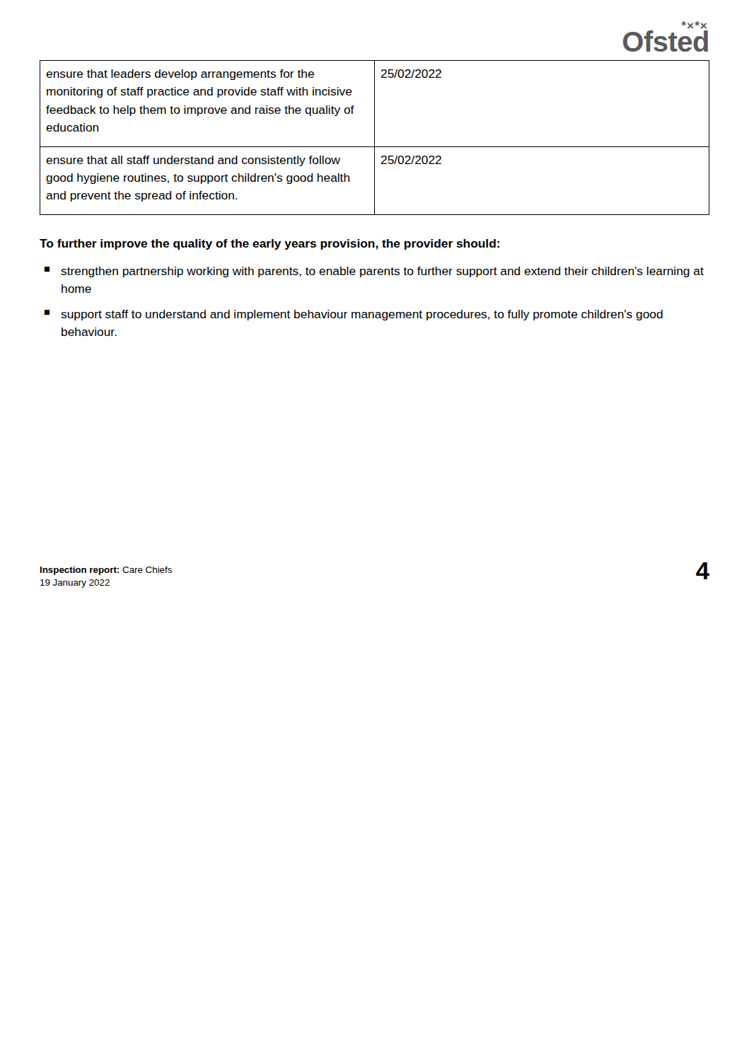*×*×Ofsted
| ensure that leaders develop arrangements for the monitoring of staff practice and provide staff with incisive feedback to help them to improve and raise the quality of education | 25/02/2022 |
| ensure that all staff understand and consistently follow good hygiene routines, to support children's good health and prevent the spread of infection. | 25/02/2022 |
To further improve the quality of the early years provision, the provider should:
strengthen partnership working with parents, to enable parents to further support and extend their children's learning at home
support staff to understand and implement behaviour management procedures, to fully promote children's good behaviour.
Inspection report: Care Chiefs
19 January 2022
4